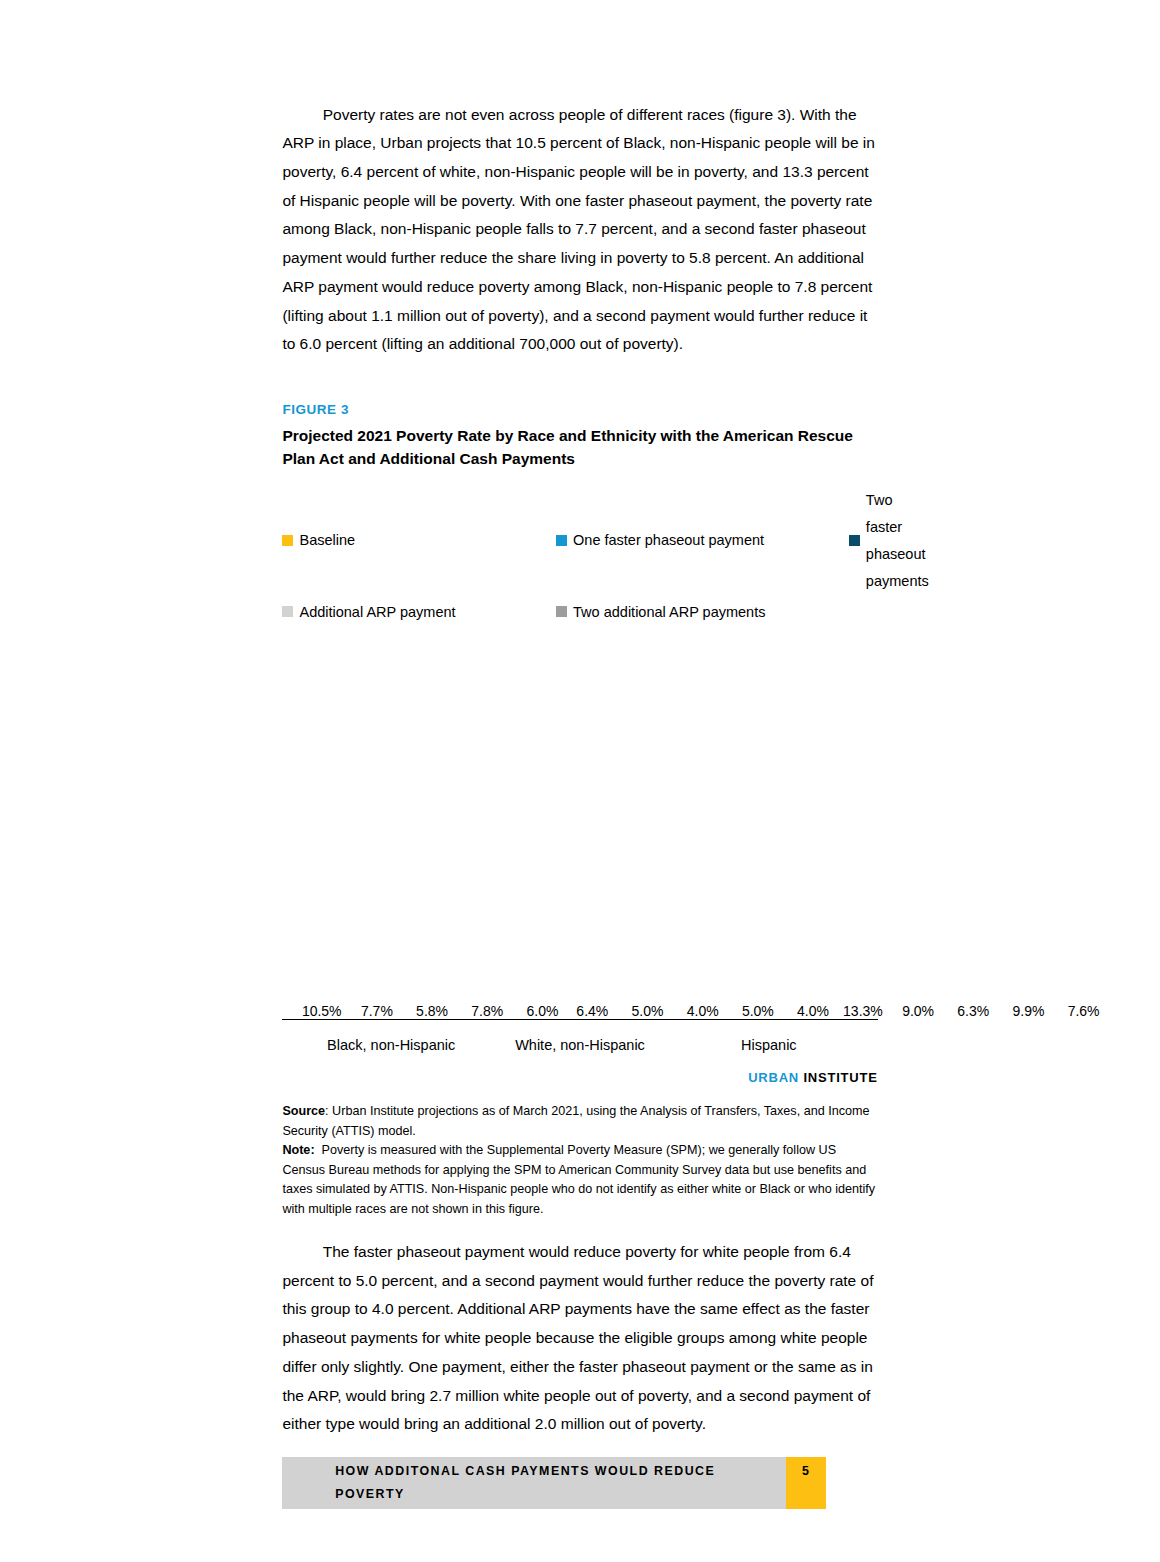Poverty rates are not even across people of different races (figure 3). With the ARP in place, Urban projects that 10.5 percent of Black, non-Hispanic people will be in poverty, 6.4 percent of white, non-Hispanic people will be in poverty, and 13.3 percent of Hispanic people will be poverty. With one faster phaseout payment, the poverty rate among Black, non-Hispanic people falls to 7.7 percent, and a second faster phaseout payment would further reduce the share living in poverty to 5.8 percent. An additional ARP payment would reduce poverty among Black, non-Hispanic people to 7.8 percent (lifting about 1.1 million out of poverty), and a second payment would further reduce it to 6.0 percent (lifting an additional 700,000 out of poverty).
FIGURE 3
Projected 2021 Poverty Rate by Race and Ethnicity with the American Rescue Plan Act and Additional Cash Payments
Baseline
One faster phaseout payment
Additional ARP payment
Two additional ARP payments
Two faster phaseout payments
10.5%
7.7%
5.8%
7.8%
6.0%
6.4%
5.0%
4.0%
5.0%
4.0%
13.3%
9.0%
6.3%
9.9%
7.6%
Black, non-Hispanic White, non-Hispanic Hispanic
URBAN INSTITUTE
Source: Urban Institute projections as of March 2021, using the Analysis of Transfers, Taxes, and Income Security (ATTIS) model.
Note: Poverty is measured with the Supplemental Poverty Measure (SPM); we generally follow US Census Bureau methods for applying the SPM to American Community Survey data but use benefits and taxes simulated by ATTIS. Non-Hispanic people who do not identify as either white or Black or who identify with multiple races are not shown in this figure.
The faster phaseout payment would reduce poverty for white people from 6.4 percent to 5.0 percent, and a second payment would further reduce the poverty rate of this group to 4.0 percent. Additional ARP payments have the same effect as the faster phaseout payments for white people because the eligible groups among white people differ only slightly. One payment, either the faster phaseout payment or the same as in the ARP, would bring 2.7 million white people out of poverty, and a second payment of either type would bring an additional 2.0 million out of poverty.
HOW ADDITONAL CASH PAYMENTS WOULD REDUCE POVERTY
5